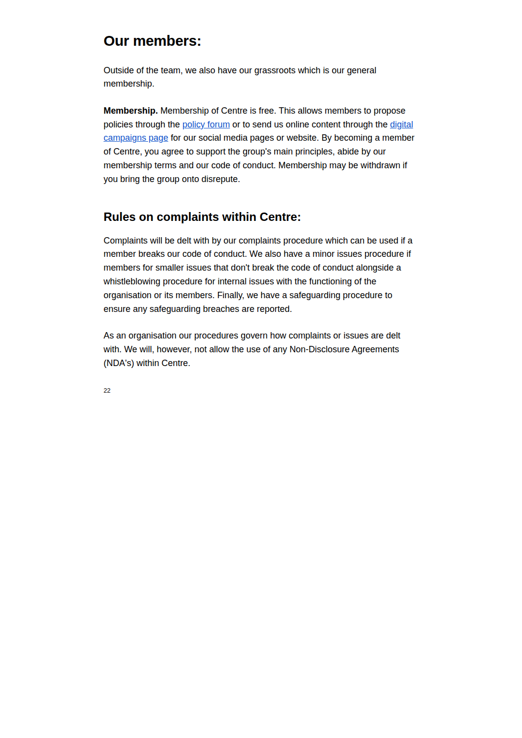Our members:
Outside of the team, we also have our grassroots which is our general membership.
Membership. Membership of Centre is free. This allows members to propose policies through the policy forum or to send us online content through the digital campaigns page for our social media pages or website. By becoming a member of Centre, you agree to support the group's main principles, abide by our membership terms and our code of conduct. Membership may be withdrawn if you bring the group onto disrepute.
Rules on complaints within Centre:
Complaints will be delt with by our complaints procedure which can be used if a member breaks our code of conduct. We also have a minor issues procedure if members for smaller issues that don't break the code of conduct alongside a whistleblowing procedure for internal issues with the functioning of the organisation or its members. Finally, we have a safeguarding procedure to ensure any safeguarding breaches are reported.
As an organisation our procedures govern how complaints or issues are delt with. We will, however, not allow the use of any Non-Disclosure Agreements (NDA's) within Centre.
22